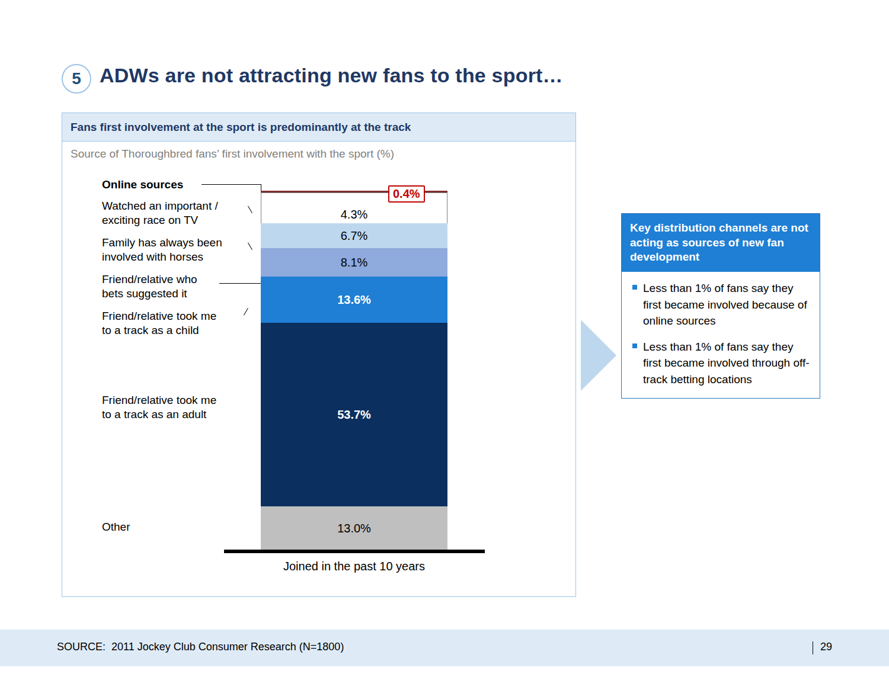5
ADWs are not attracting new fans to the sport…
Fans first involvement at the sport is predominantly at the track
Source of Thoroughbred fans’ first involvement with the sport (%)
Online sources
Watched an important /
exciting race on TV
Family has always been
involved with horses
Friend/relative who
bets suggested it
Friend/relative took me
to a track as a child
Friend/relative took me
to a track as an adult
Other
4.3%
6.7%
8.1%
13.6%
53.7%
13.0%
0.4%
Joined in the past 10 years
Key distribution channels are not acting as sources of new fan development
Less than 1% of fans say they first became involved because of online sources
Less than 1% of fans say they first became involved through off-track betting locations
SOURCE: 2011 Jockey Club Consumer Research (N=1800)
29